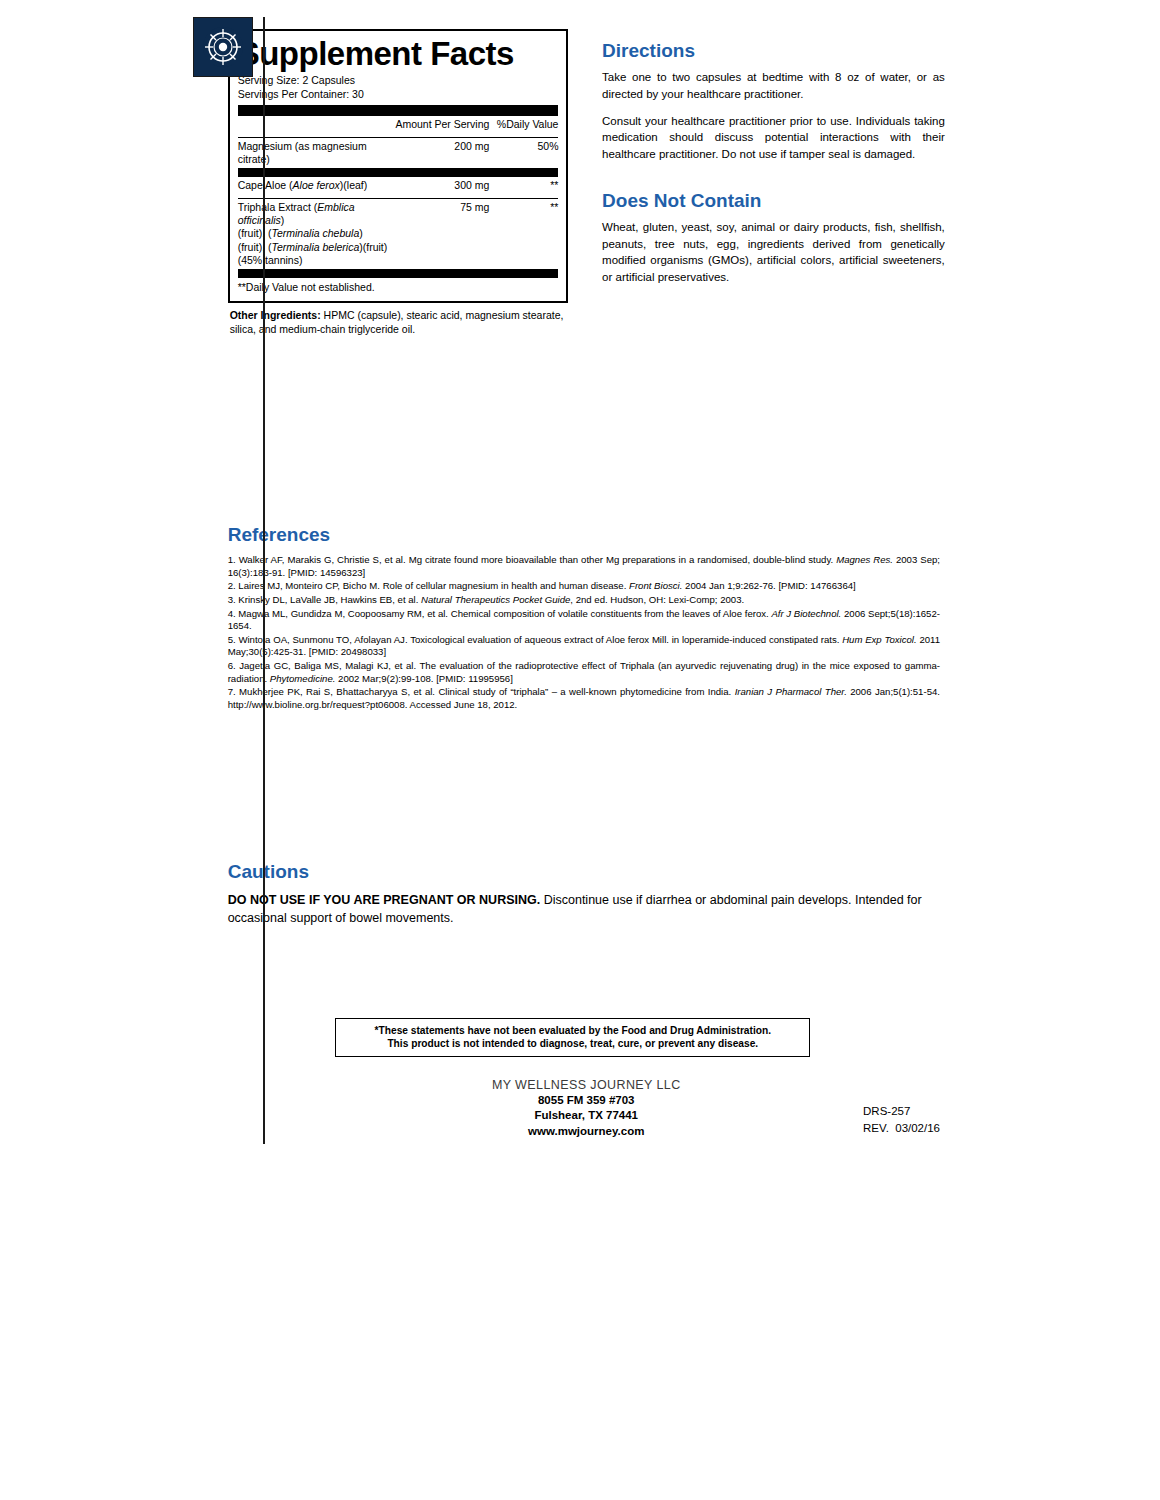Supplement Facts
Serving Size: 2 Capsules
Servings Per Container: 30
| | Amount Per Serving | %Daily Value |
| Magnesium (as magnesium citrate) | 200 mg | 50% |
| Cape Aloe ( Aloe ferox )(leaf) | 300 mg | ** |
| Triphala Extract ( Emblica officinalis ) (fruit), ( Terminalia chebula )(fruit), ( Terminalia belerica )(fruit) (45% tannins) | 75 mg | ** |
**Daily Value not established.
Other Ingredients: HPMC (capsule), stearic acid, magnesium stearate, silica, and medium-chain triglyceride oil.
Directions
Take one to two capsules at bedtime with 8 oz of water, or as directed by your healthcare practitioner.
Consult your healthcare practitioner prior to use. Individuals taking medication should discuss potential interactions with their healthcare practitioner. Do not use if tamper seal is damaged.
Does Not Contain
Wheat, gluten, yeast, soy, animal or dairy products, fish, shellfish, peanuts, tree nuts, egg, ingredients derived from genetically modified organisms (GMOs), artificial colors, artificial sweeteners, or artificial preservatives.
References
1. Walker AF, Marakis G, Christie S, et al. Mg citrate found more bioavailable than other Mg preparations in a randomised, double-blind study. Magnes Res. 2003 Sep; 16(3):183-91. [PMID: 14596323]
2. Laires MJ, Monteiro CP, Bicho M. Role of cellular magnesium in health and human disease. Front Biosci. 2004 Jan 1;9:262-76. [PMID: 14766364]
3. Krinsky DL, LaValle JB, Hawkins EB, et al. Natural Therapeutics Pocket Guide, 2nd ed. Hudson, OH: Lexi-Comp; 2003.
4. Magwa ML, Gundidza M, Coopoosamy RM, et al. Chemical composition of volatile constituents from the leaves of Aloe ferox. Afr J Biotechnol. 2006 Sept;5(18):1652-1654.
5. Wintola OA, Sunmonu TO, Afolayan AJ. Toxicological evaluation of aqueous extract of Aloe ferox Mill. in loperamide-induced constipated rats. Hum Exp Toxicol. 2011 May;30(5):425-31. [PMID: 20498033]
6. Jagetia GC, Baliga MS, Malagi KJ, et al. The evaluation of the radioprotective effect of Triphala (an ayurvedic rejuvenating drug) in the mice exposed to gamma-radiation. Phytomedicine. 2002 Mar;9(2):99-108. [PMID: 11995956]
7. Mukherjee PK, Rai S, Bhattacharyya S, et al. Clinical study of “triphala” – a well-known phytomedicine from India. Iranian J Pharmacol Ther. 2006 Jan;5(1):51-54. http://www.bioline.org.br/request?pt06008. Accessed June 18, 2012.
Cautions
DO NOT USE IF YOU ARE PREGNANT OR NURSING. Discontinue use if diarrhea or abdominal pain develops. Intended for occasional support of bowel movements.
*These statements have not been evaluated by the Food and Drug Administration.
This product is not intended to diagnose, treat, cure, or prevent any disease.
MY WELLNESS JOURNEY LLC
8055 FM 359 #703
Fulshear, TX 77441
www.mwjourney.com
DRS-257
REV. 03/02/16